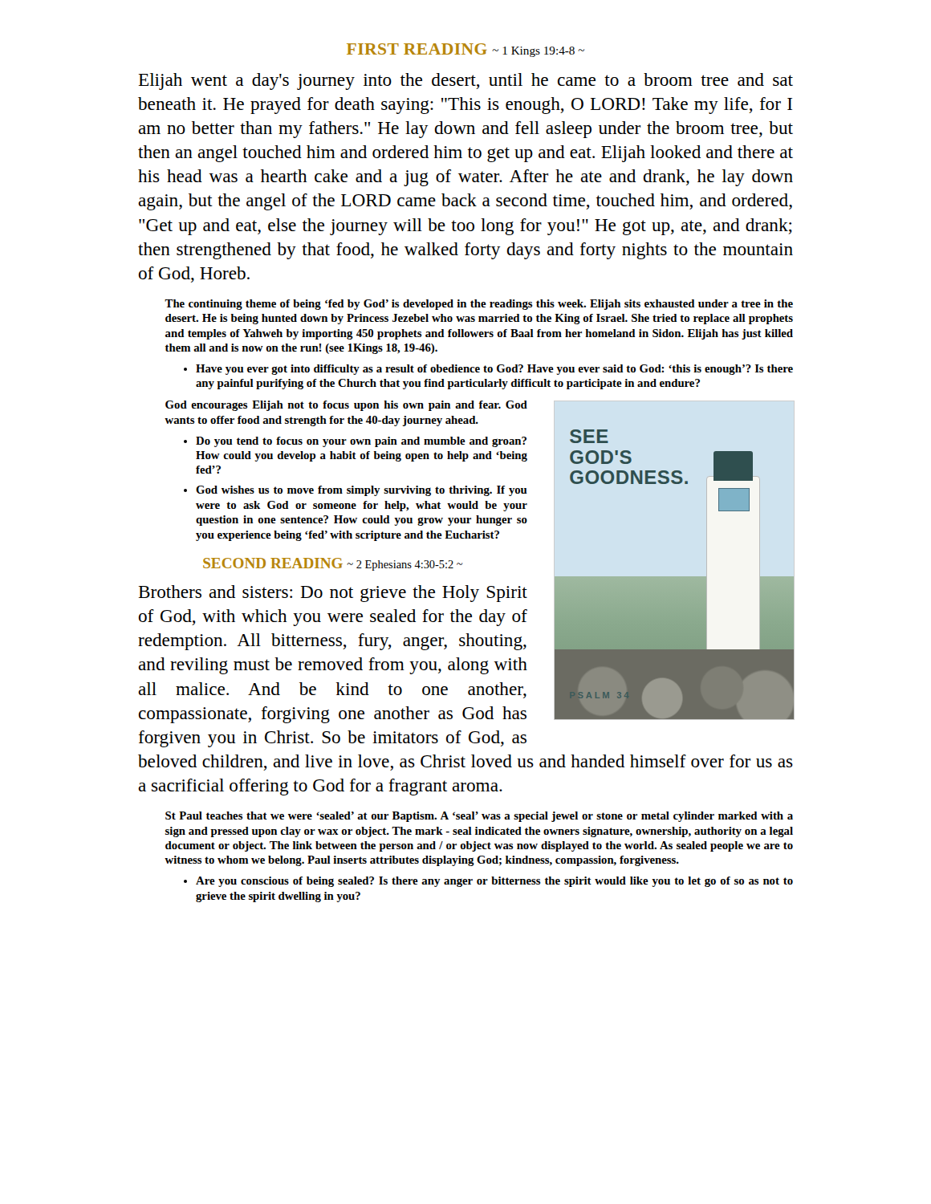FIRST READING ~ 1 Kings 19:4-8 ~
Elijah went a day's journey into the desert, until he came to a broom tree and sat beneath it. He prayed for death saying: "This is enough, O LORD! Take my life, for I am no better than my fathers." He lay down and fell asleep under the broom tree, but then an angel touched him and ordered him to get up and eat. Elijah looked and there at his head was a hearth cake and a jug of water. After he ate and drank, he lay down again, but the angel of the LORD came back a second time, touched him, and ordered, "Get up and eat, else the journey will be too long for you!" He got up, ate, and drank; then strengthened by that food, he walked forty days and forty nights to the mountain of God, Horeb.
The continuing theme of being ‘fed by God’ is developed in the readings this week. Elijah sits exhausted under a tree in the desert. He is being hunted down by Princess Jezebel who was married to the King of Israel. She tried to replace all prophets and temples of Yahweh by importing 450 prophets and followers of Baal from her homeland in Sidon. Elijah has just killed them all and is now on the run! (see 1Kings 18, 19-46).
Have you ever got into difficulty as a result of obedience to God? Have you ever said to God: ‘this is enough’? Is there any painful purifying of the Church that you find particularly difficult to participate in and endure?
SEE
GOD'S
GOODNESS.
PSALM 34
God encourages Elijah not to focus upon his own pain and fear. God wants to offer food and strength for the 40-day journey ahead.
Do you tend to focus on your own pain and mumble and groan? How could you develop a habit of being open to help and ‘being fed’?
God wishes us to move from simply surviving to thriving. If you were to ask God or someone for help, what would be your question in one sentence? How could you grow your hunger so you experience being ‘fed’ with scripture and the Eucharist?
SECOND READING ~ 2 Ephesians 4:30-5:2 ~
Brothers and sisters: Do not grieve the Holy Spirit of God, with which you were sealed for the day of redemption. All bitterness, fury, anger, shouting, and reviling must be removed from you, along with all malice. And be kind to one another, compassionate, forgiving one another as God has forgiven you in Christ. So be imitators of God, as beloved children, and live in love, as Christ loved us and handed himself over for us as a sacrificial offering to God for a fragrant aroma.
St Paul teaches that we were ‘sealed’ at our Baptism. A ‘seal’ was a special jewel or stone or metal cylinder marked with a sign and pressed upon clay or wax or object. The mark - seal indicated the owners signature, ownership, authority on a legal document or object. The link between the person and / or object was now displayed to the world. As sealed people we are to witness to whom we belong. Paul inserts attributes displaying God; kindness, compassion, forgiveness.
Are you conscious of being sealed? Is there any anger or bitterness the spirit would like you to let go of so as not to grieve the spirit dwelling in you?